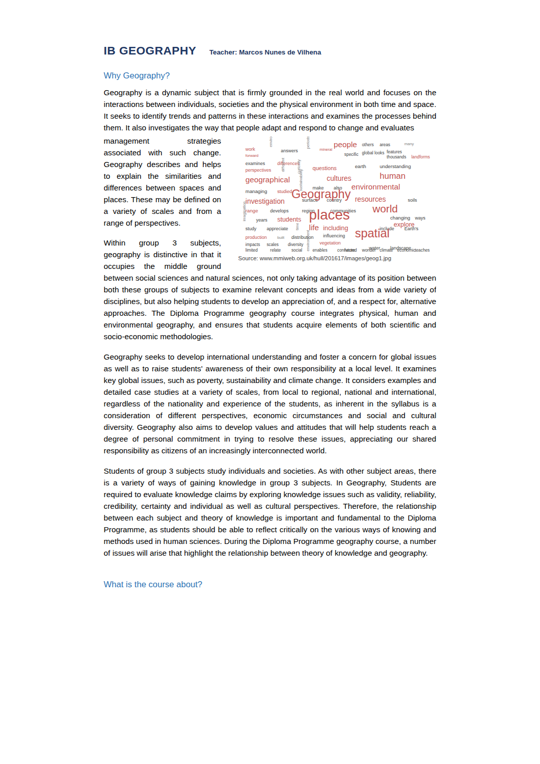IB GEOGRAPHY
Teacher: Marcos Nunes de Vilhena
Why Geography?
Geography is a dynamic subject that is firmly grounded in the real world and focuses on the interactions between individuals, societies and the physical environment in both time and space. It seeks to identify trends and patterns in these interactions and examines the processes behind them. It also investigates the way that people adapt and respond to change and evaluates
Source: www.mmiweb.org.uk/hull/201617/images/geog1.jpg
management strategies associated with such change. Geography describes and helps to explain the similarities and differences between spaces and places. These may be defined on a variety of scales and from a range of perspectives.
Within group 3 subjects, geography is distinctive in that it occupies the middle ground between social sciences and natural sciences, not only taking advantage of its position between both these groups of subjects to examine relevant concepts and ideas from a wide variety of disciplines, but also helping students to develop an appreciation of, and a respect for, alternative approaches. The Diploma Programme geography course integrates physical, human and environmental geography, and ensures that students acquire elements of both scientific and socio-economic methodologies.
Geography seeks to develop international understanding and foster a concern for global issues as well as to raise students' awareness of their own responsibility at a local level. It examines key global issues, such as poverty, sustainability and climate change. It considers examples and detailed case studies at a variety of scales, from local to regional, national and international, regardless of the nationality and experience of the students, as inherent in the syllabus is a consideration of different perspectives, economic circumstances and social and cultural diversity. Geography also aims to develop values and attitudes that will help students reach a degree of personal commitment in trying to resolve these issues, appreciating our shared responsibility as citizens of an increasingly interconnected world.
Students of group 3 subjects study individuals and societies. As with other subject areas, there is a variety of ways of gaining knowledge in group 3 subjects. In Geography, Students are required to evaluate knowledge claims by exploring knowledge issues such as validity, reliability, credibility, certainty and individual as well as cultural perspectives. Therefore, the relationship between each subject and theory of knowledge is important and fundamental to the Diploma Programme, as students should be able to reflect critically on the various ways of knowing and methods used in human sciences. During the Diploma Programme geography course, a number of issues will arise that highlight the relationship between theory of knowledge and geography.
What is the course about?